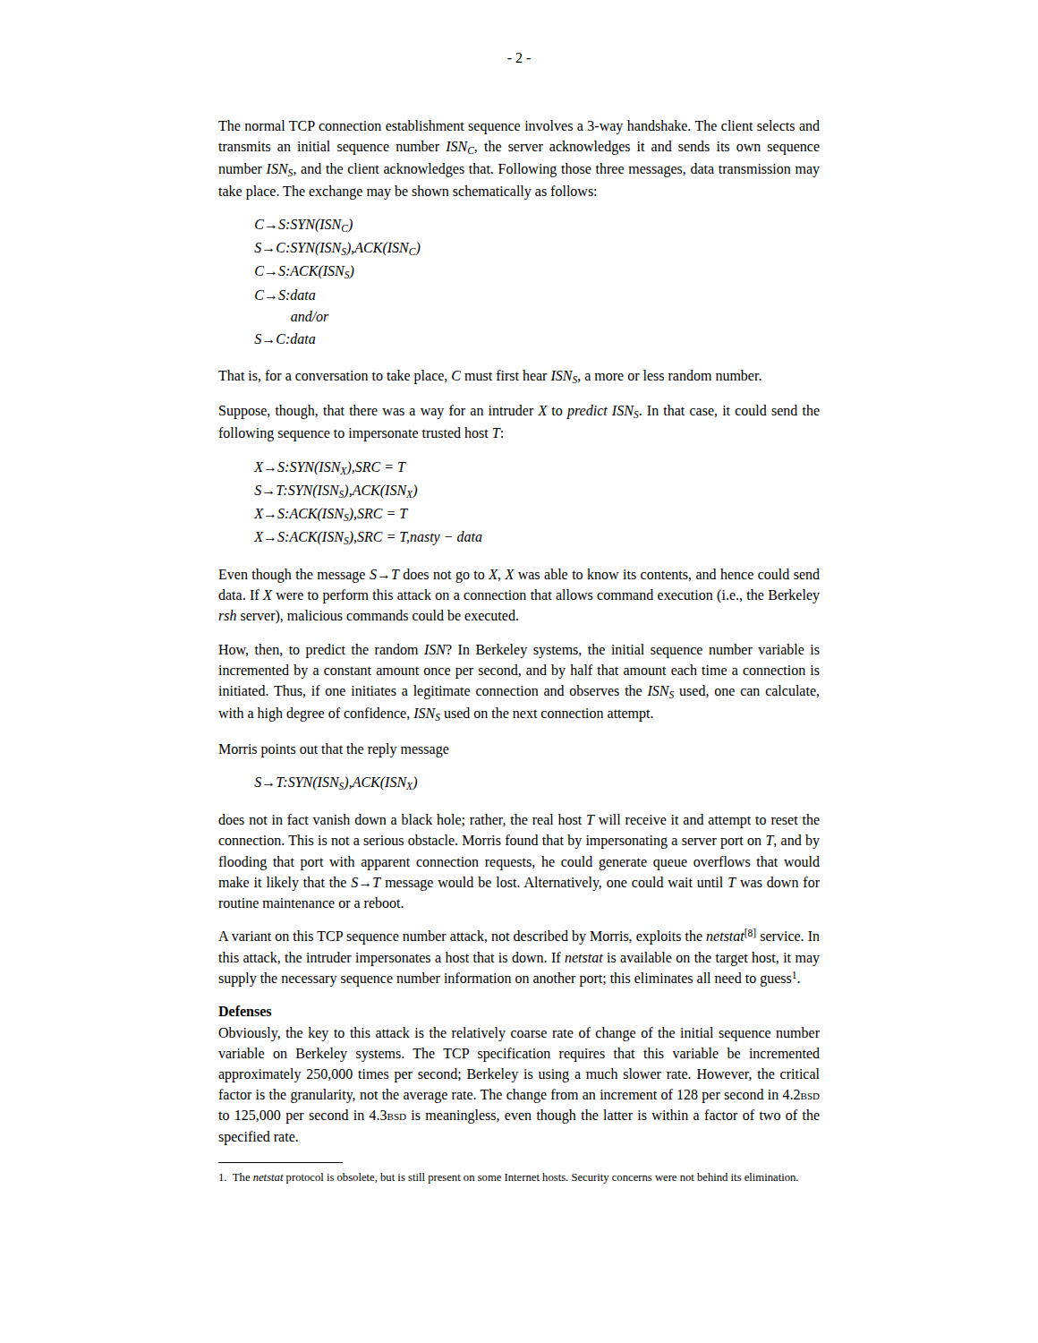- 2 -
The normal TCP connection establishment sequence involves a 3-way handshake. The client selects and transmits an initial sequence number ISNC, the server acknowledges it and sends its own sequence number ISNS, and the client acknowledges that. Following those three messages, data transmission may take place. The exchange may be shown schematically as follows:
C→S:SYN(ISNC)
S→C:SYN(ISNS),ACK(ISNC)
C→S:ACK(ISNS)
C→S:data
and/or
S→C:data
That is, for a conversation to take place, C must first hear ISNS, a more or less random number.
Suppose, though, that there was a way for an intruder X to predict ISNS. In that case, it could send the following sequence to impersonate trusted host T:
X→S:SYN(ISNX),SRC = T
S→T:SYN(ISNS),ACK(ISNX)
X→S:ACK(ISNS),SRC = T
X→S:ACK(ISNS),SRC = T,nasty − data
Even though the message S→T does not go to X, X was able to know its contents, and hence could send data. If X were to perform this attack on a connection that allows command execution (i.e., the Berkeley rsh server), malicious commands could be executed.
How, then, to predict the random ISN? In Berkeley systems, the initial sequence number variable is incremented by a constant amount once per second, and by half that amount each time a connection is initiated. Thus, if one initiates a legitimate connection and observes the ISNS used, one can calculate, with a high degree of confidence, ISNS used on the next connection attempt.
Morris points out that the reply message
S→T:SYN(ISNS),ACK(ISNX)
does not in fact vanish down a black hole; rather, the real host T will receive it and attempt to reset the connection. This is not a serious obstacle. Morris found that by impersonating a server port on T, and by flooding that port with apparent connection requests, he could generate queue overflows that would make it likely that the S→T message would be lost. Alternatively, one could wait until T was down for routine maintenance or a reboot.
A variant on this TCP sequence number attack, not described by Morris, exploits the netstat[8] service. In this attack, the intruder impersonates a host that is down. If netstat is available on the target host, it may supply the necessary sequence number information on another port; this eliminates all need to guess1.
Defenses
Obviously, the key to this attack is the relatively coarse rate of change of the initial sequence number variable on Berkeley systems. The TCP specification requires that this variable be incremented approximately 250,000 times per second; Berkeley is using a much slower rate. However, the critical factor is the granularity, not the average rate. The change from an increment of 128 per second in 4.2bsd to 125,000 per second in 4.3bsd is meaningless, even though the latter is within a factor of two of the specified rate.
1. The netstat protocol is obsolete, but is still present on some Internet hosts. Security concerns were not behind its elimination.